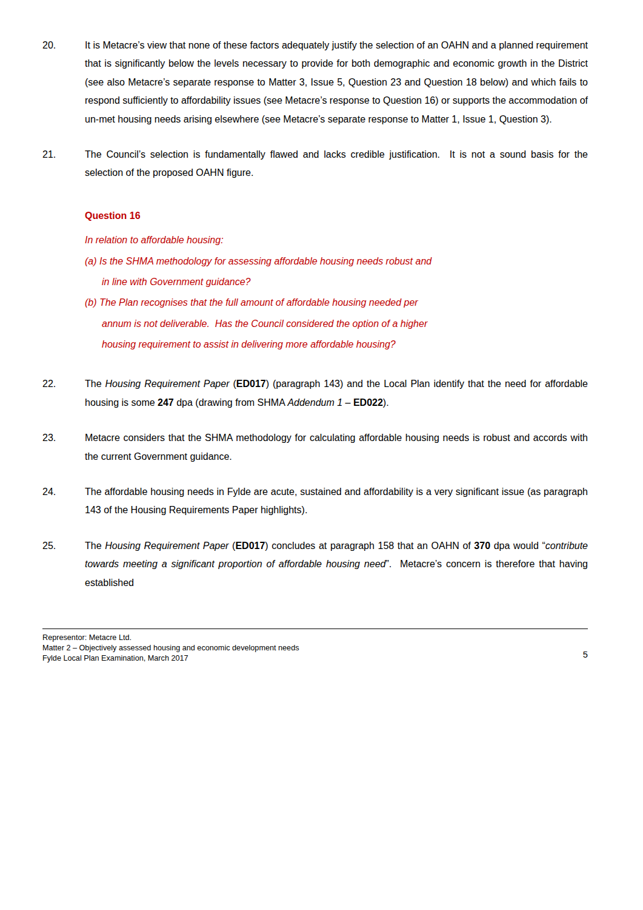20.
It is Metacre’s view that none of these factors adequately justify the selection of an OAHN and a planned requirement that is significantly below the levels necessary to provide for both demographic and economic growth in the District (see also Metacre’s separate response to Matter 3, Issue 5, Question 23 and Question 18 below) and which fails to respond sufficiently to affordability issues (see Metacre’s response to Question 16) or supports the accommodation of un-met housing needs arising elsewhere (see Metacre’s separate response to Matter 1, Issue 1, Question 3).
21.
The Council’s selection is fundamentally flawed and lacks credible justification. It is not a sound basis for the selection of the proposed OAHN figure.
Question 16
In relation to affordable housing:
(a) Is the SHMA methodology for assessing affordable housing needs robust and
in line with Government guidance?
(b) The Plan recognises that the full amount of affordable housing needed per
annum is not deliverable. Has the Council considered the option of a higher
housing requirement to assist in delivering more affordable housing?
22.
The Housing Requirement Paper (ED017) (paragraph 143) and the Local Plan identify that the need for affordable housing is some 247 dpa (drawing from SHMA Addendum 1 – ED022).
23.
Metacre considers that the SHMA methodology for calculating affordable housing needs is robust and accords with the current Government guidance.
24.
The affordable housing needs in Fylde are acute, sustained and affordability is a very significant issue (as paragraph 143 of the Housing Requirements Paper highlights).
25.
The Housing Requirement Paper (ED017) concludes at paragraph 158 that an OAHN of 370 dpa would “contribute towards meeting a significant proportion of affordable housing need”. Metacre’s concern is therefore that having established
Representor: Metacre Ltd.
Matter 2 – Objectively assessed housing and economic development needs
Fylde Local Plan Examination, March 2017
5